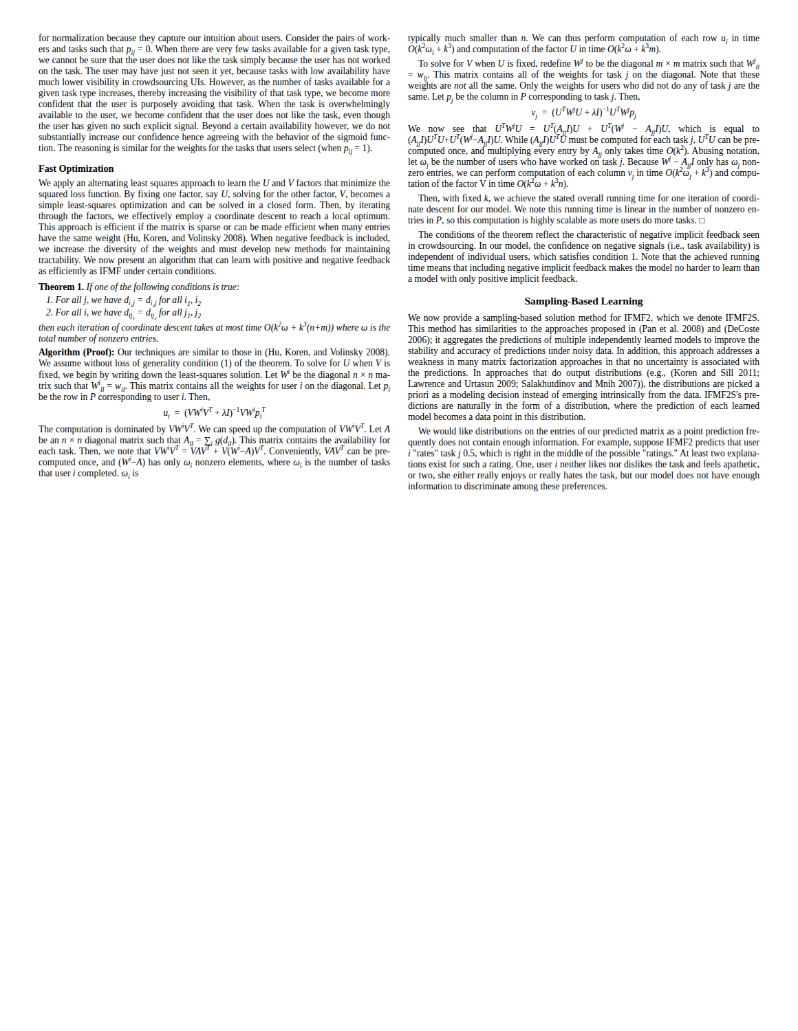for normalization because they capture our intuition about users. Consider the pairs of workers and tasks such that pij = 0. When there are very few tasks available for a given task type, we cannot be sure that the user does not like the task simply because the user has not worked on the task. The user may have just not seen it yet, because tasks with low availability have much lower visibility in crowdsourcing UIs. However, as the number of tasks available for a given task type increases, thereby increasing the visibility of that task type, we become more confident that the user is purposely avoiding that task. When the task is overwhelmingly available to the user, we become confident that the user does not like the task, even though the user has given no such explicit signal. Beyond a certain availability however, we do not substantially increase our confidence hence agreeing with the behavior of the sigmoid function. The reasoning is similar for the weights for the tasks that users select (when pij = 1).
Fast Optimization
We apply an alternating least squares approach to learn the U and V factors that minimize the squared loss function. By fixing one factor, say U, solving for the other factor, V, becomes a simple least-squares optimization and can be solved in a closed form. Then, by iterating through the factors, we effectively employ a coordinate descent to reach a local optimum. This approach is efficient if the matrix is sparse or can be made efficient when many entries have the same weight (Hu, Koren, and Volinsky 2008). When negative feedback is included, we increase the diversity of the weights and must develop new methods for maintaining tractability. We now present an algorithm that can learn with positive and negative feedback as efficiently as IFMF under certain conditions.
Theorem 1. If one of the following conditions is true:
For all j, we have di1j = di2j for all i1, i2
For all i, we have dij1 = dij2 for all j1, j2
then each iteration of coordinate descent takes at most time O(k2ω + k3(n+m)) where ω is the total number of nonzero entries.
Algorithm (Proof): Our techniques are similar to those in (Hu, Koren, and Volinsky 2008). We assume without loss of generality condition (1) of the theorem. To solve for U when V is fixed, we begin by writing down the least-squares solution. Let Wi be the diagonal n × n matrix such that Will = wil. This matrix contains all the weights for user i on the diagonal. Let pi be the row in P corresponding to user i. Then,
ui = (VWiVT + λI)−1VWipiT
The computation is dominated by VWiVT. We can speed up the computation of VWiVT. Let A be an n × n diagonal matrix such that All = ∑i g(dil). This matrix contains the availability for each task. Then, we note that VWiVT = VAVT + V(Wi−A)VT. Conveniently, VAVT can be precomputed once, and (Wi−A) has only ωi nonzero elements, where ωi is the number of tasks that user i completed. ωi is
typically much smaller than n. We can thus perform computation of each row ui in time O(k2ωi + k3) and computation of the factor U in time O(k2ω + k3m).
To solve for V when U is fixed, redefine Wj to be the diagonal m × m matrix such that Wjll = wlj. This matrix contains all of the weights for task j on the diagonal. Note that these weights are not all the same. Only the weights for users who did not do any of task j are the same. Let pj be the column in P corresponding to task j. Then,
vj = (UTWjU + λI)−1UTWjpj
We now see that UTWjU = UT(AjjI)U + UT(Wj − AjjI)U, which is equal to (AjjI)UTU+UT(Wj−AjjI)U. While (AjjI)UTU must be computed for each task j, UTU can be precomputed once, and multiplying every entry by Ajj only takes time O(k2). Abusing notation, let ωj be the number of users who have worked on task j. Because Wj − AjjI only has ωj nonzero entries, we can perform computation of each column vj in time O(k2ωj + k3) and computation of the factor V in time O(k2ω + k3n).
Then, with fixed k, we achieve the stated overall running time for one iteration of coordinate descent for our model. We note this running time is linear in the number of nonzero entries in P, so this computation is highly scalable as more users do more tasks. □
The conditions of the theorem reflect the characteristic of negative implicit feedback seen in crowdsourcing. In our model, the confidence on negative signals (i.e., task availability) is independent of individual users, which satisfies condition 1. Note that the achieved running time means that including negative implicit feedback makes the model no harder to learn than a model with only positive implicit feedback.
Sampling-Based Learning
We now provide a sampling-based solution method for IFMF2, which we denote IFMF2S. This method has similarities to the approaches proposed in (Pan et al. 2008) and (DeCoste 2006); it aggregates the predictions of multiple independently learned models to improve the stability and accuracy of predictions under noisy data. In addition, this approach addresses a weakness in many matrix factorization approaches in that no uncertainty is associated with the predictions. In approaches that do output distributions (e.g., (Koren and Sill 2011; Lawrence and Urtasun 2009; Salakhutdinov and Mnih 2007)), the distributions are picked a priori as a modeling decision instead of emerging intrinsically from the data. IFMF2S's predictions are naturally in the form of a distribution, where the prediction of each learned model becomes a data point in this distribution.
We would like distributions on the entries of our predicted matrix as a point prediction frequently does not contain enough information. For example, suppose IFMF2 predicts that user i "rates" task j 0.5, which is right in the middle of the possible "ratings." At least two explanations exist for such a rating. One, user i neither likes nor dislikes the task and feels apathetic, or two, she either really enjoys or really hates the task, but our model does not have enough information to discriminate among these preferences.